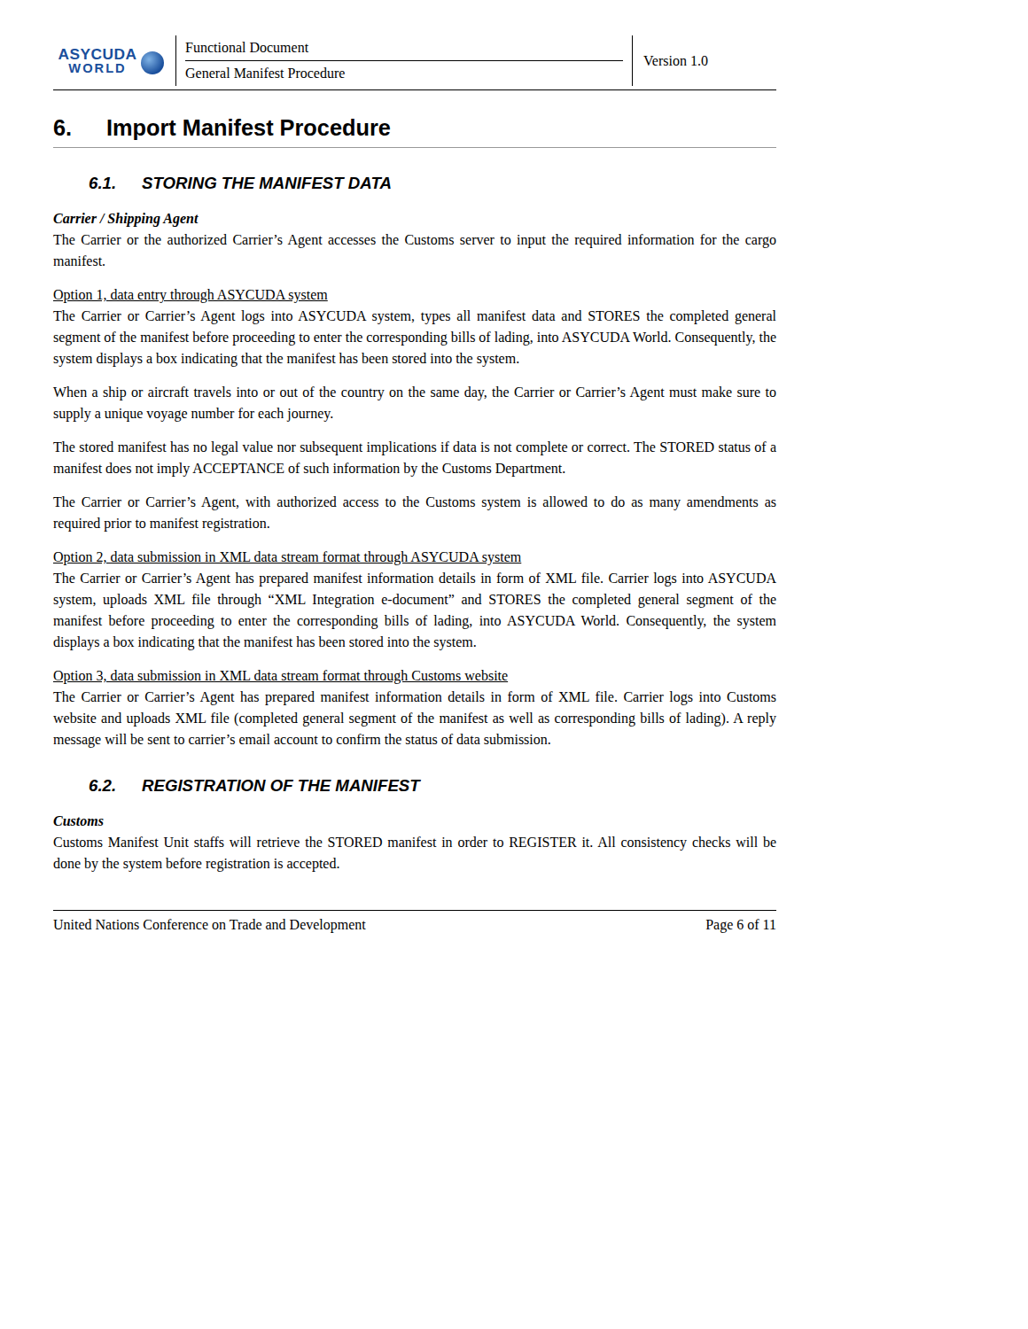ASYCUDAWORLD
Functional Document
General Manifest Procedure
Version 1.0
6. Import Manifest Procedure
6.1. STORING THE MANIFEST DATA
Carrier / Shipping Agent
The Carrier or the authorized Carrier’s Agent accesses the Customs server to input the required information for the cargo manifest.
Option 1, data entry through ASYCUDA system
The Carrier or Carrier’s Agent logs into ASYCUDA system, types all manifest data and STORES the completed general segment of the manifest before proceeding to enter the corresponding bills of lading, into ASYCUDA World. Consequently, the system displays a box indicating that the manifest has been stored into the system.
When a ship or aircraft travels into or out of the country on the same day, the Carrier or Carrier’s Agent must make sure to supply a unique voyage number for each journey.
The stored manifest has no legal value nor subsequent implications if data is not complete or correct. The STORED status of a manifest does not imply ACCEPTANCE of such information by the Customs Department.
The Carrier or Carrier’s Agent, with authorized access to the Customs system is allowed to do as many amendments as required prior to manifest registration.
Option 2, data submission in XML data stream format through ASYCUDA system
The Carrier or Carrier’s Agent has prepared manifest information details in form of XML file. Carrier logs into ASYCUDA system, uploads XML file through “XML Integration e-document” and STORES the completed general segment of the manifest before proceeding to enter the corresponding bills of lading, into ASYCUDA World. Consequently, the system displays a box indicating that the manifest has been stored into the system.
Option 3, data submission in XML data stream format through Customs website
The Carrier or Carrier’s Agent has prepared manifest information details in form of XML file. Carrier logs into Customs website and uploads XML file (completed general segment of the manifest as well as corresponding bills of lading). A reply message will be sent to carrier’s email account to confirm the status of data submission.
6.2. REGISTRATION OF THE MANIFEST
Customs
Customs Manifest Unit staffs will retrieve the STORED manifest in order to REGISTER it. All consistency checks will be done by the system before registration is accepted.
United Nations Conference on Trade and Development Page 6 of 11